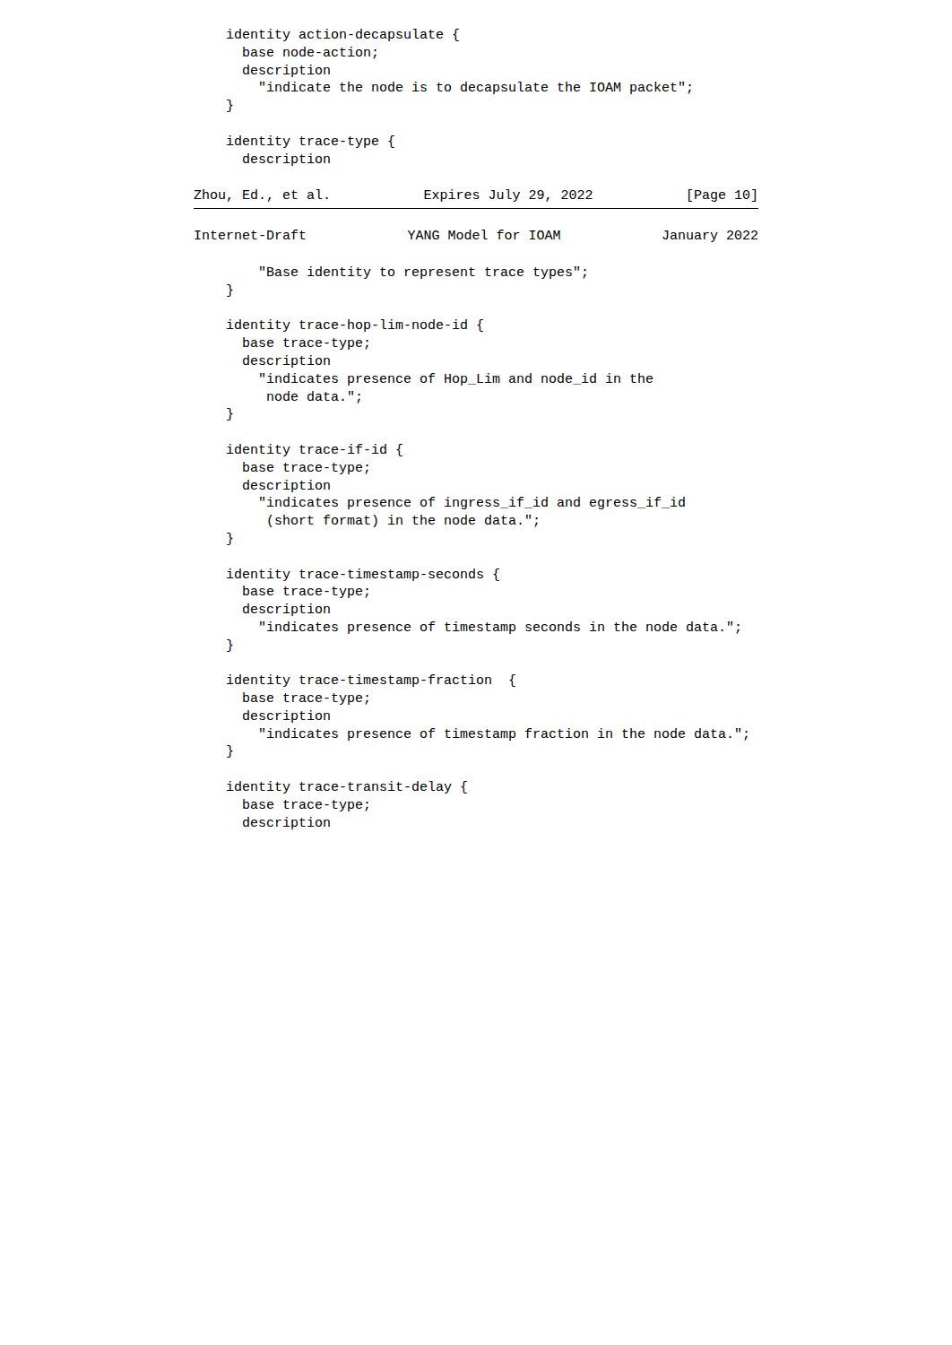identity action-decapsulate {
      base node-action;
      description
        "indicate the node is to decapsulate the IOAM packet";
    }

    identity trace-type {
      description
Zhou, Ed., et al. Expires July 29, 2022 [Page 10]
Internet-Draft YANG Model for IOAM January 2022
        "Base identity to represent trace types";
    }

    identity trace-hop-lim-node-id {
      base trace-type;
      description
        "indicates presence of Hop_Lim and node_id in the
         node data.";
    }

    identity trace-if-id {
      base trace-type;
      description
        "indicates presence of ingress_if_id and egress_if_id
         (short format) in the node data.";
    }

    identity trace-timestamp-seconds {
      base trace-type;
      description
        "indicates presence of timestamp seconds in the node data.";
    }

    identity trace-timestamp-fraction  {
      base trace-type;
      description
        "indicates presence of timestamp fraction in the node data.";
    }

    identity trace-transit-delay {
      base trace-type;
      description